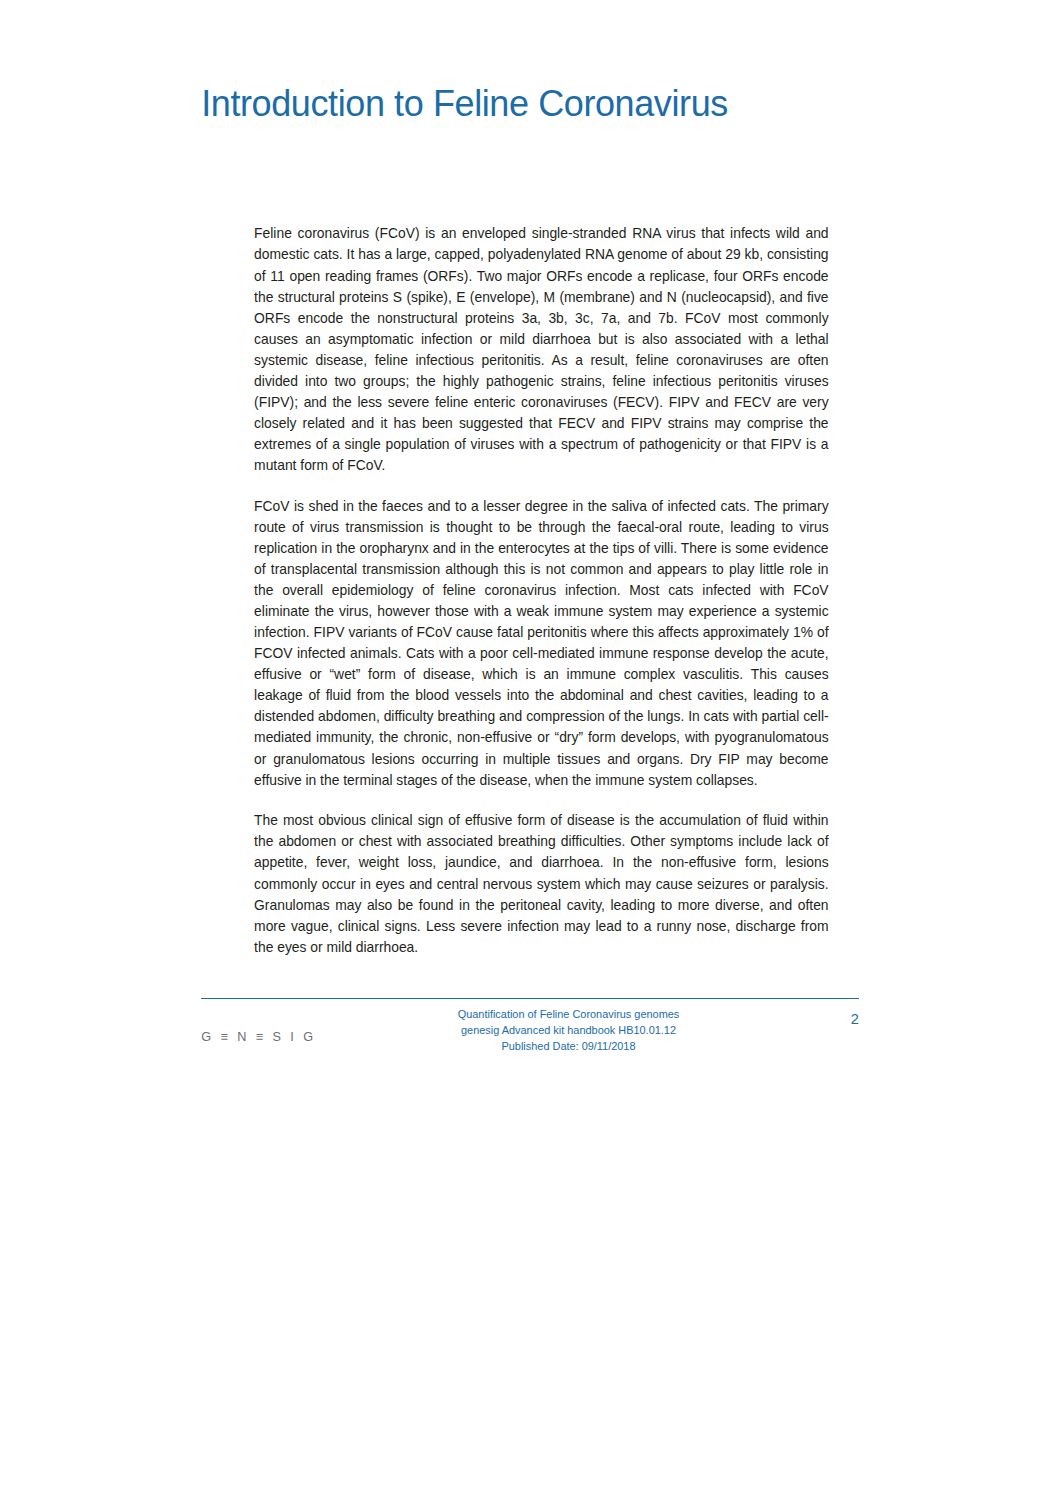Introduction to Feline Coronavirus
Feline coronavirus (FCoV) is an enveloped single-stranded RNA virus that infects wild and domestic cats. It has a large, capped, polyadenylated RNA genome of about 29 kb, consisting of 11 open reading frames (ORFs). Two major ORFs encode a replicase, four ORFs encode the structural proteins S (spike), E (envelope), M (membrane) and N (nucleocapsid), and five ORFs encode the nonstructural proteins 3a, 3b, 3c, 7a, and 7b. FCoV most commonly causes an asymptomatic infection or mild diarrhoea but is also associated with a lethal systemic disease, feline infectious peritonitis. As a result, feline coronaviruses are often divided into two groups; the highly pathogenic strains, feline infectious peritonitis viruses (FIPV); and the less severe feline enteric coronaviruses (FECV). FIPV and FECV are very closely related and it has been suggested that FECV and FIPV strains may comprise the extremes of a single population of viruses with a spectrum of pathogenicity or that FIPV is a mutant form of FCoV.
FCoV is shed in the faeces and to a lesser degree in the saliva of infected cats. The primary route of virus transmission is thought to be through the faecal-oral route, leading to virus replication in the oropharynx and in the enterocytes at the tips of villi. There is some evidence of transplacental transmission although this is not common and appears to play little role in the overall epidemiology of feline coronavirus infection. Most cats infected with FCoV eliminate the virus, however those with a weak immune system may experience a systemic infection. FIPV variants of FCoV cause fatal peritonitis where this affects approximately 1% of FCOV infected animals. Cats with a poor cell-mediated immune response develop the acute, effusive or “wet” form of disease, which is an immune complex vasculitis. This causes leakage of fluid from the blood vessels into the abdominal and chest cavities, leading to a distended abdomen, difficulty breathing and compression of the lungs. In cats with partial cell-mediated immunity, the chronic, non-effusive or “dry” form develops, with pyogranulomatous or granulomatous lesions occurring in multiple tissues and organs. Dry FIP may become effusive in the terminal stages of the disease, when the immune system collapses.
The most obvious clinical sign of effusive form of disease is the accumulation of fluid within the abdomen or chest with associated breathing difficulties. Other symptoms include lack of appetite, fever, weight loss, jaundice, and diarrhoea. In the non-effusive form, lesions commonly occur in eyes and central nervous system which may cause seizures or paralysis. Granulomas may also be found in the peritoneal cavity, leading to more diverse, and often more vague, clinical signs. Less severe infection may lead to a runny nose, discharge from the eyes or mild diarrhoea.
G ≡ N ≡ S I G
Quantification of Feline Coronavirus genomes
genesig Advanced kit handbook HB10.01.12
Published Date: 09/11/2018
2